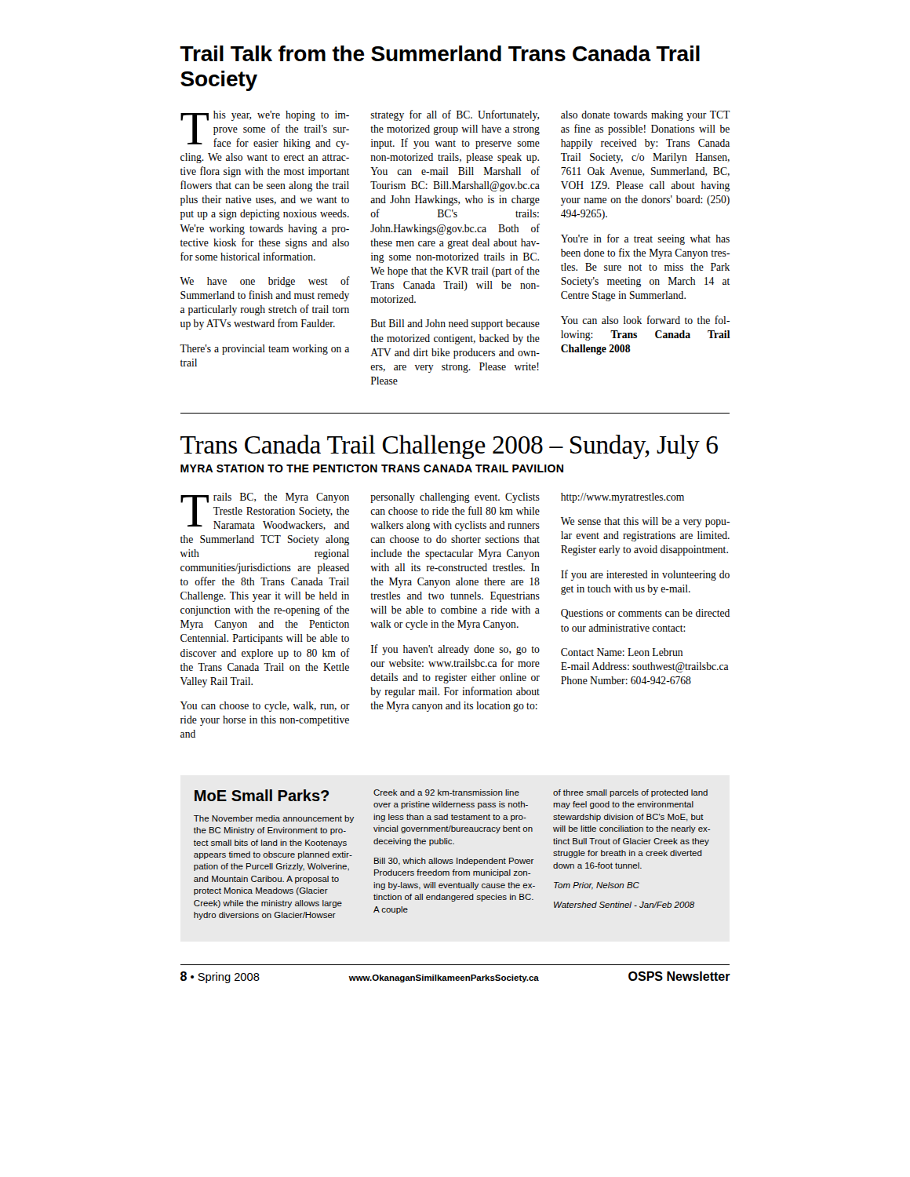Trail Talk from the Summerland Trans Canada Trail Society
This year, we're hoping to improve some of the trail's surface for easier hiking and cycling. We also want to erect an attractive flora sign with the most important flowers that can be seen along the trail plus their native uses, and we want to put up a sign depicting noxious weeds. We're working towards having a protective kiosk for these signs and also for some historical information.
We have one bridge west of Summerland to finish and must remedy a particularly rough stretch of trail torn up by ATVs westward from Faulder.
There's a provincial team working on a trail
strategy for all of BC. Unfortunately, the motorized group will have a strong input. If you want to preserve some non-motorized trails, please speak up. You can e-mail Bill Marshall of Tourism BC: Bill.Marshall@gov.bc.ca and John Hawkings, who is in charge of BC's trails: John.Hawkings@gov.bc.ca Both of these men care a great deal about having some non-motorized trails in BC. We hope that the KVR trail (part of the Trans Canada Trail) will be non-motorized.
But Bill and John need support because the motorized contigent, backed by the ATV and dirt bike producers and owners, are very strong. Please write! Please
also donate towards making your TCT as fine as possible! Donations will be happily received by: Trans Canada Trail Society, c/o Marilyn Hansen, 7611 Oak Avenue, Summerland, BC, VOH 1Z9. Please call about having your name on the donors' board: (250) 494-9265).
You're in for a treat seeing what has been done to fix the Myra Canyon trestles. Be sure not to miss the Park Society's meeting on March 14 at Centre Stage in Summerland.
You can also look forward to the following: Trans Canada Trail Challenge 2008
Trans Canada Trail Challenge 2008 – Sunday, July 6
MYRA STATION TO THE PENTICTON TRANS CANADA TRAIL PAVILION
Trails BC, the Myra Canyon Trestle Restoration Society, the Naramata Woodwackers, and the Summerland TCT Society along with regional communities/jurisdictions are pleased to offer the 8th Trans Canada Trail Challenge. This year it will be held in conjunction with the re-opening of the Myra Canyon and the Penticton Centennial. Participants will be able to discover and explore up to 80 km of the Trans Canada Trail on the Kettle Valley Rail Trail.
You can choose to cycle, walk, run, or ride your horse in this non-competitive and
personally challenging event. Cyclists can choose to ride the full 80 km while walkers along with cyclists and runners can choose to do shorter sections that include the spectacular Myra Canyon with all its re-constructed trestles. In the Myra Canyon alone there are 18 trestles and two tunnels. Equestrians will be able to combine a ride with a walk or cycle in the Myra Canyon.
If you haven't already done so, go to our website: www.trailsbc.ca for more details and to register either online or by regular mail. For information about the Myra canyon and its location go to:
http://www.myratrestles.com
We sense that this will be a very popular event and registrations are limited. Register early to avoid disappointment.
If you are interested in volunteering do get in touch with us by e-mail.
Questions or comments can be directed to our administrative contact:
Contact Name: Leon Lebrun
E-mail Address: southwest@trailsbc.ca
Phone Number: 604-942-6768
MoE Small Parks?
The November media announcement by the BC Ministry of Environment to protect small bits of land in the Kootenays appears timed to obscure planned extirpation of the Purcell Grizzly, Wolverine, and Mountain Caribou. A proposal to protect Monica Meadows (Glacier Creek) while the ministry allows large hydro diversions on Glacier/Howser
Creek and a 92 km-transmission line over a pristine wilderness pass is nothing less than a sad testament to a provincial government/bureaucracy bent on deceiving the public.
Bill 30, which allows Independent Power Producers freedom from municipal zoning by-laws, will eventually cause the extinction of all endangered species in BC. A couple
of three small parcels of protected land may feel good to the environmental stewardship division of BC's MoE, but will be little conciliation to the nearly extinct Bull Trout of Glacier Creek as they struggle for breath in a creek diverted down a 16-foot tunnel.
Tom Prior, Nelson BC
Watershed Sentinel - Jan/Feb 2008
8 • Spring 2008
www.OkanaganSimilkameenParksSociety.ca
OSPS Newsletter